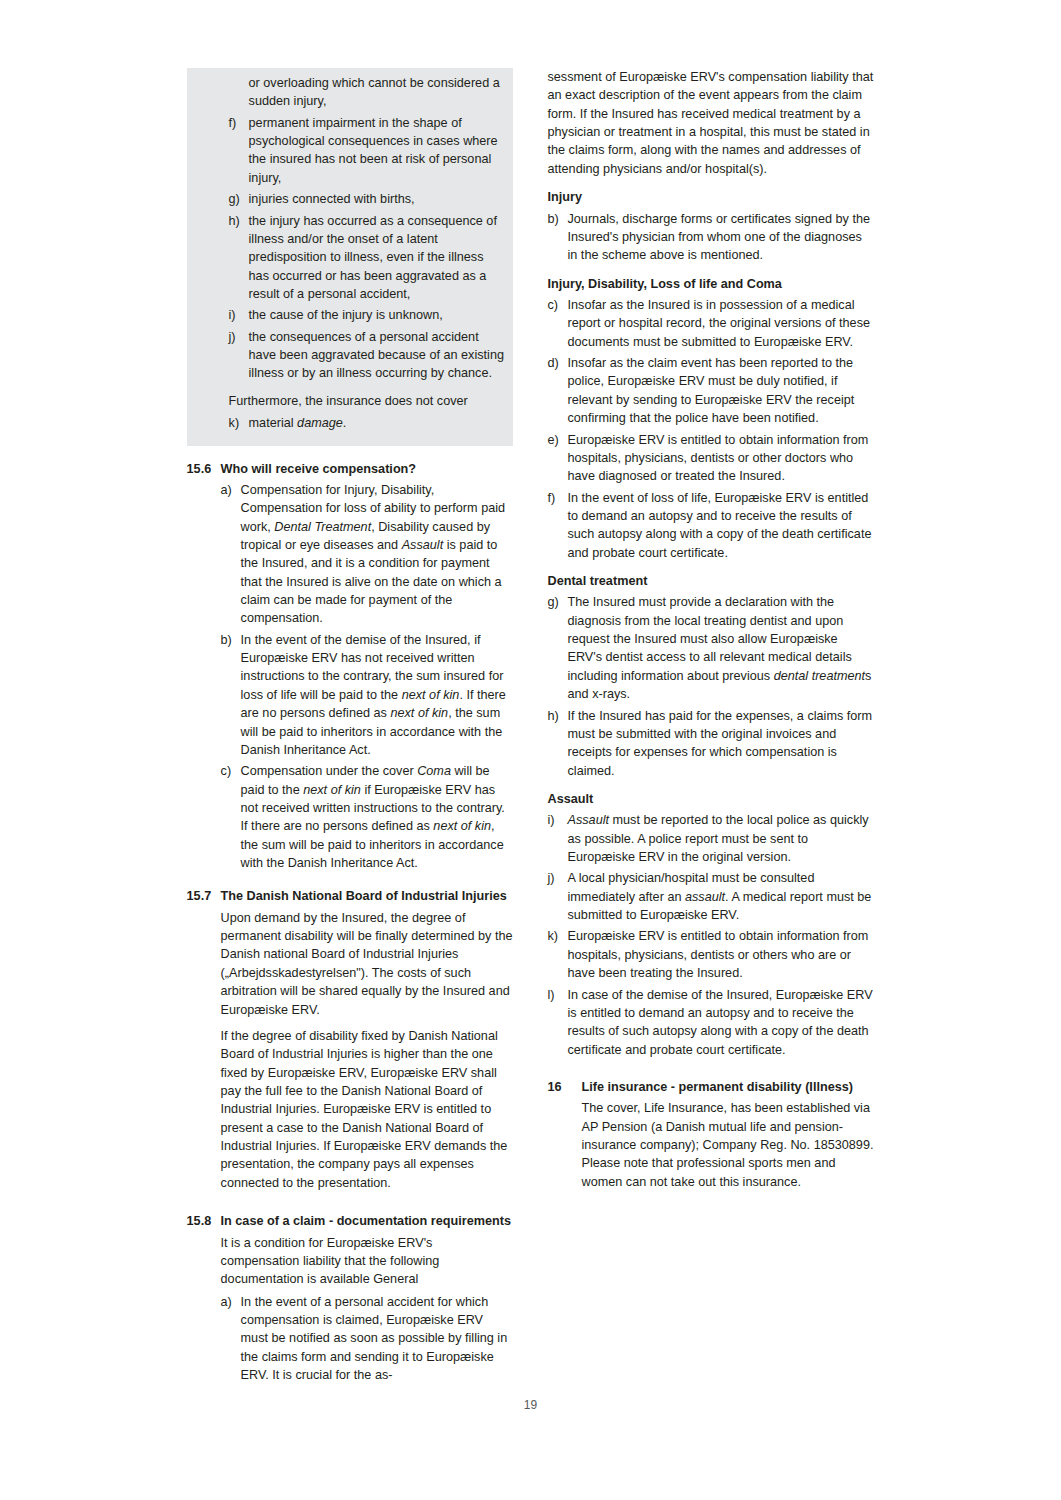or overloading which cannot be considered a sudden injury,
f) permanent impairment in the shape of psychological consequences in cases where the insured has not been at risk of personal injury,
g) injuries connected with births,
h) the injury has occurred as a consequence of illness and/or the onset of a latent predisposition to illness, even if the illness has occurred or has been aggravated as a result of a personal accident,
i) the cause of the injury is unknown,
j) the consequences of a personal accident have been aggravated because of an existing illness or by an illness occurring by chance.
Furthermore, the insurance does not cover
k) material damage.
15.6
Who will receive compensation?
a) Compensation for Injury, Disability, Compensation for loss of ability to perform paid work, Dental Treatment, Disability caused by tropical or eye diseases and Assault is paid to the Insured, and it is a condition for payment that the Insured is alive on the date on which a claim can be made for payment of the compensation.
b) In the event of the demise of the Insured, if Europæiske ERV has not received written instructions to the contrary, the sum insured for loss of life will be paid to the next of kin. If there are no persons defined as next of kin, the sum will be paid to inheritors in accordance with the Danish Inheritance Act.
c) Compensation under the cover Coma will be paid to the next of kin if Europæiske ERV has not received written instructions to the contrary. If there are no persons defined as next of kin, the sum will be paid to inheritors in accordance with the Danish Inheritance Act.
15.7
The Danish National Board of Industrial Injuries
Upon demand by the Insured, the degree of permanent disability will be finally determined by the Danish national Board of Industrial Injuries („Arbejdsskadestyrelsen"). The costs of such arbitration will be shared equally by the Insured and Europæiske ERV.
If the degree of disability fixed by Danish National Board of Industrial Injuries is higher than the one fixed by Europæiske ERV, Europæiske ERV shall pay the full fee to the Danish National Board of Industrial Injuries. Europæiske ERV is entitled to present a case to the Danish National Board of Industrial Injuries. If Europæiske ERV demands the presentation, the company pays all expenses connected to the presentation.
15.8
In case of a claim - documentation requirements
It is a condition for Europæiske ERV's compensation liability that the following documentation is available General
a) In the event of a personal accident for which compensation is claimed, Europæiske ERV must be notified as soon as possible by filling in the claims form and sending it to Europæiske ERV. It is crucial for the as-
sessment of Europæiske ERV's compensation liability that an exact description of the event appears from the claim form. If the Insured has received medical treatment by a physician or treatment in a hospital, this must be stated in the claims form, along with the names and addresses of attending physicians and/or hospital(s).
Injury
b) Journals, discharge forms or certificates signed by the Insured's physician from whom one of the diagnoses in the scheme above is mentioned.
Injury, Disability, Loss of life and Coma
c) Insofar as the Insured is in possession of a medical report or hospital record, the original versions of these documents must be submitted to Europæiske ERV.
d) Insofar as the claim event has been reported to the police, Europæiske ERV must be duly notified, if relevant by sending to Europæiske ERV the receipt confirming that the police have been notified.
e) Europæiske ERV is entitled to obtain information from hospitals, physicians, dentists or other doctors who have diagnosed or treated the Insured.
f) In the event of loss of life, Europæiske ERV is entitled to demand an autopsy and to receive the results of such autopsy along with a copy of the death certificate and probate court certificate.
Dental treatment
g) The Insured must provide a declaration with the diagnosis from the local treating dentist and upon request the Insured must also allow Europæiske ERV's dentist access to all relevant medical details including information about previous dental treatments and x-rays.
h) If the Insured has paid for the expenses, a claims form must be submitted with the original invoices and receipts for expenses for which compensation is claimed.
Assault
i) Assault must be reported to the local police as quickly as possible. A police report must be sent to Europæiske ERV in the original version.
j) A local physician/hospital must be consulted immediately after an assault. A medical report must be submitted to Europæiske ERV.
k) Europæiske ERV is entitled to obtain information from hospitals, physicians, dentists or others who are or have been treating the Insured.
l) In case of the demise of the Insured, Europæiske ERV is entitled to demand an autopsy and to receive the results of such autopsy along with a copy of the death certificate and probate court certificate.
16
Life insurance - permanent disability (Illness)
The cover, Life Insurance, has been established via AP Pension (a Danish mutual life and pension-insurance company); Company Reg. No. 18530899. Please note that professional sports men and women can not take out this insurance.
19